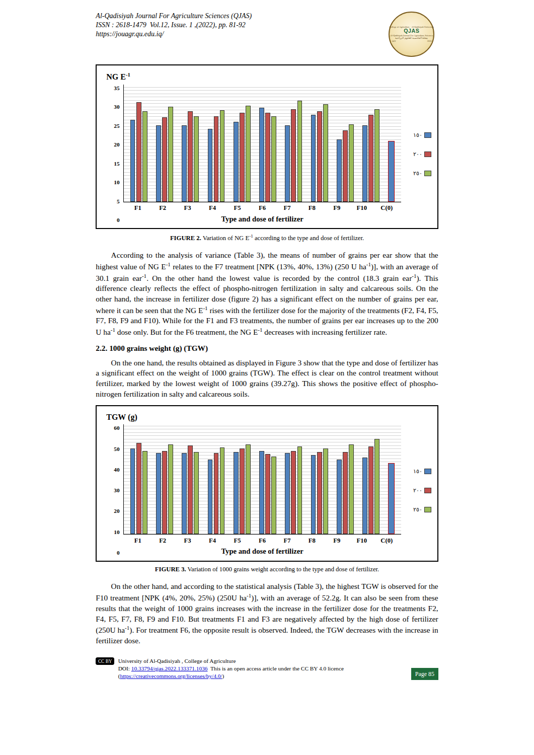Al-Qadisiyah Journal For Agriculture Sciences (QJAS) ISSN : 2618-1479 Vol.12, Issue. 1 ,(2022), pp. 81-92 https://jouagr.qu.edu.iq/
College of Agriculture · Al-Qadisiyah University
QJAS
Al-Qadisiyah Journal For Agriculture Sciences
مجلة القادسية للعلوم الزراعية
14312010
NG E-1
35302520151050
F1 F2 F3 F4 F5 F6 F7 F8 F9 F10 C(0)
Type and dose of fertilizer
١٥٠
٢٠٠
٢٥٠
FIGURE 2. Variation of NG E-1 according to the type and dose of fertilizer.
According to the analysis of variance (Table 3), the means of number of grains per ear show that the highest value of NG E-1 relates to the F7 treatment [NPK (13%, 40%, 13%) (250 U ha-1)], with an average of 30.1 grain ear-1. On the other hand the lowest value is recorded by the control (18.3 grain ear-1). This difference clearly reflects the effect of phospho-nitrogen fertilization in salty and calcareous soils. On the other hand, the increase in fertilizer dose (figure 2) has a significant effect on the number of grains per ear, where it can be seen that the NG E-1 rises with the fertilizer dose for the majority of the treatments (F2, F4, F5, F7, F8, F9 and F10). While for the F1 and F3 treatments, the number of grains per ear increases up to the 200 U ha-1 dose only. But for the F6 treatment, the NG E-1 decreases with increasing fertilizer rate.
2.2. 1000 grains weight (g) (TGW)
On the one hand, the results obtained as displayed in Figure 3 show that the type and dose of fertilizer has a significant effect on the weight of 1000 grains (TGW). The effect is clear on the control treatment without fertilizer, marked by the lowest weight of 1000 grains (39.27g). This shows the positive effect of phospho-nitrogen fertilization in salty and calcareous soils.
TGW (g)
6050403020100
F1 F2 F3 F4 F5 F6 F7 F8 F9 F10 C(0)
Type and dose of fertilizer
١٥٠
٢٠٠
٢٥٠
FIGURE 3. Variation of 1000 grains weight according to the type and dose of fertilizer.
On the other hand, and according to the statistical analysis (Table 3), the highest TGW is observed for the F10 treatment [NPK (4%, 20%, 25%) (250U ha-1)], with an average of 52.2g. It can also be seen from these results that the weight of 1000 grains increases with the increase in the fertilizer dose for the treatments F2, F4, F5, F7, F8, F9 and F10. But treatments F1 and F3 are negatively affected by the high dose of fertilizer (250U ha-1). For treatment F6, the opposite result is observed. Indeed, the TGW decreases with the increase in fertilizer dose.
CC BY
University of Al-Qadisiyah , College of Agriculture
DOI: 10.33794/qjas.2022.133371.1036 This is an open access article under the CC BY 4.0 licence (https://creativecommons.org/licenses/by/4.0/)
Page 85